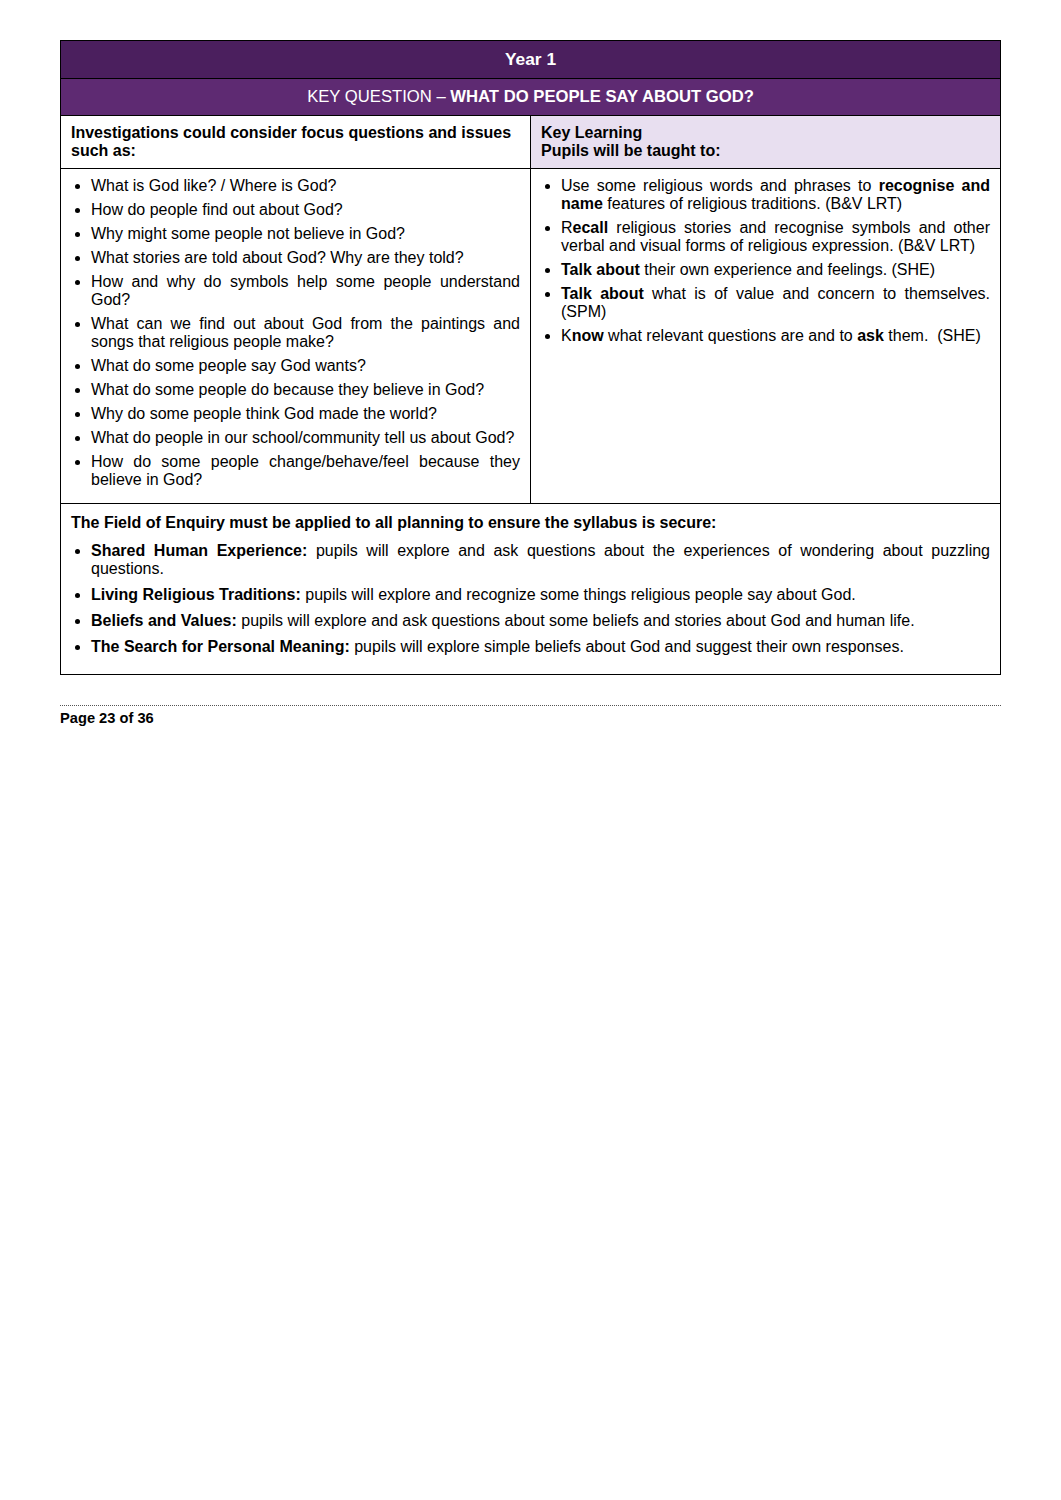| Year 1 |
| KEY QUESTION – WHAT DO PEOPLE SAY ABOUT GOD? |
| Investigations could consider focus questions and issues such as: | Key Learning Pupils will be taught to: |
| What is God like? / Where is God? How do people find out about God? Why might some people not believe in God? What stories are told about God? Why are they told? How and why do symbols help some people understand God? What can we find out about God from the paintings and songs that religious people make? What do some people say God wants? What do some people do because they believe in God? Why do some people think God made the world? What do people in our school/community tell us about God? How do some people change/behave/feel because they believe in God? | Use some religious words and phrases to recognise and name features of religious traditions. (B&V LRT) R ecall religious stories and recognise symbols and other verbal and visual forms of religious expression. (B&V LRT) Talk about their own experience and feelings. (SHE) Talk about what is of value and concern to themselves. (SPM) K now what relevant questions are and to ask them. (SHE) |
The Field of Enquiry must be applied to all planning to ensure the syllabus is secure:
Shared Human Experience: pupils will explore and ask questions about the experiences of wondering about puzzling questions.
Living Religious Traditions: pupils will explore and recognize some things religious people say about God.
Beliefs and Values: pupils will explore and ask questions about some beliefs and stories about God and human life.
The Search for Personal Meaning: pupils will explore simple beliefs about God and suggest their own responses.
Page 23 of 36